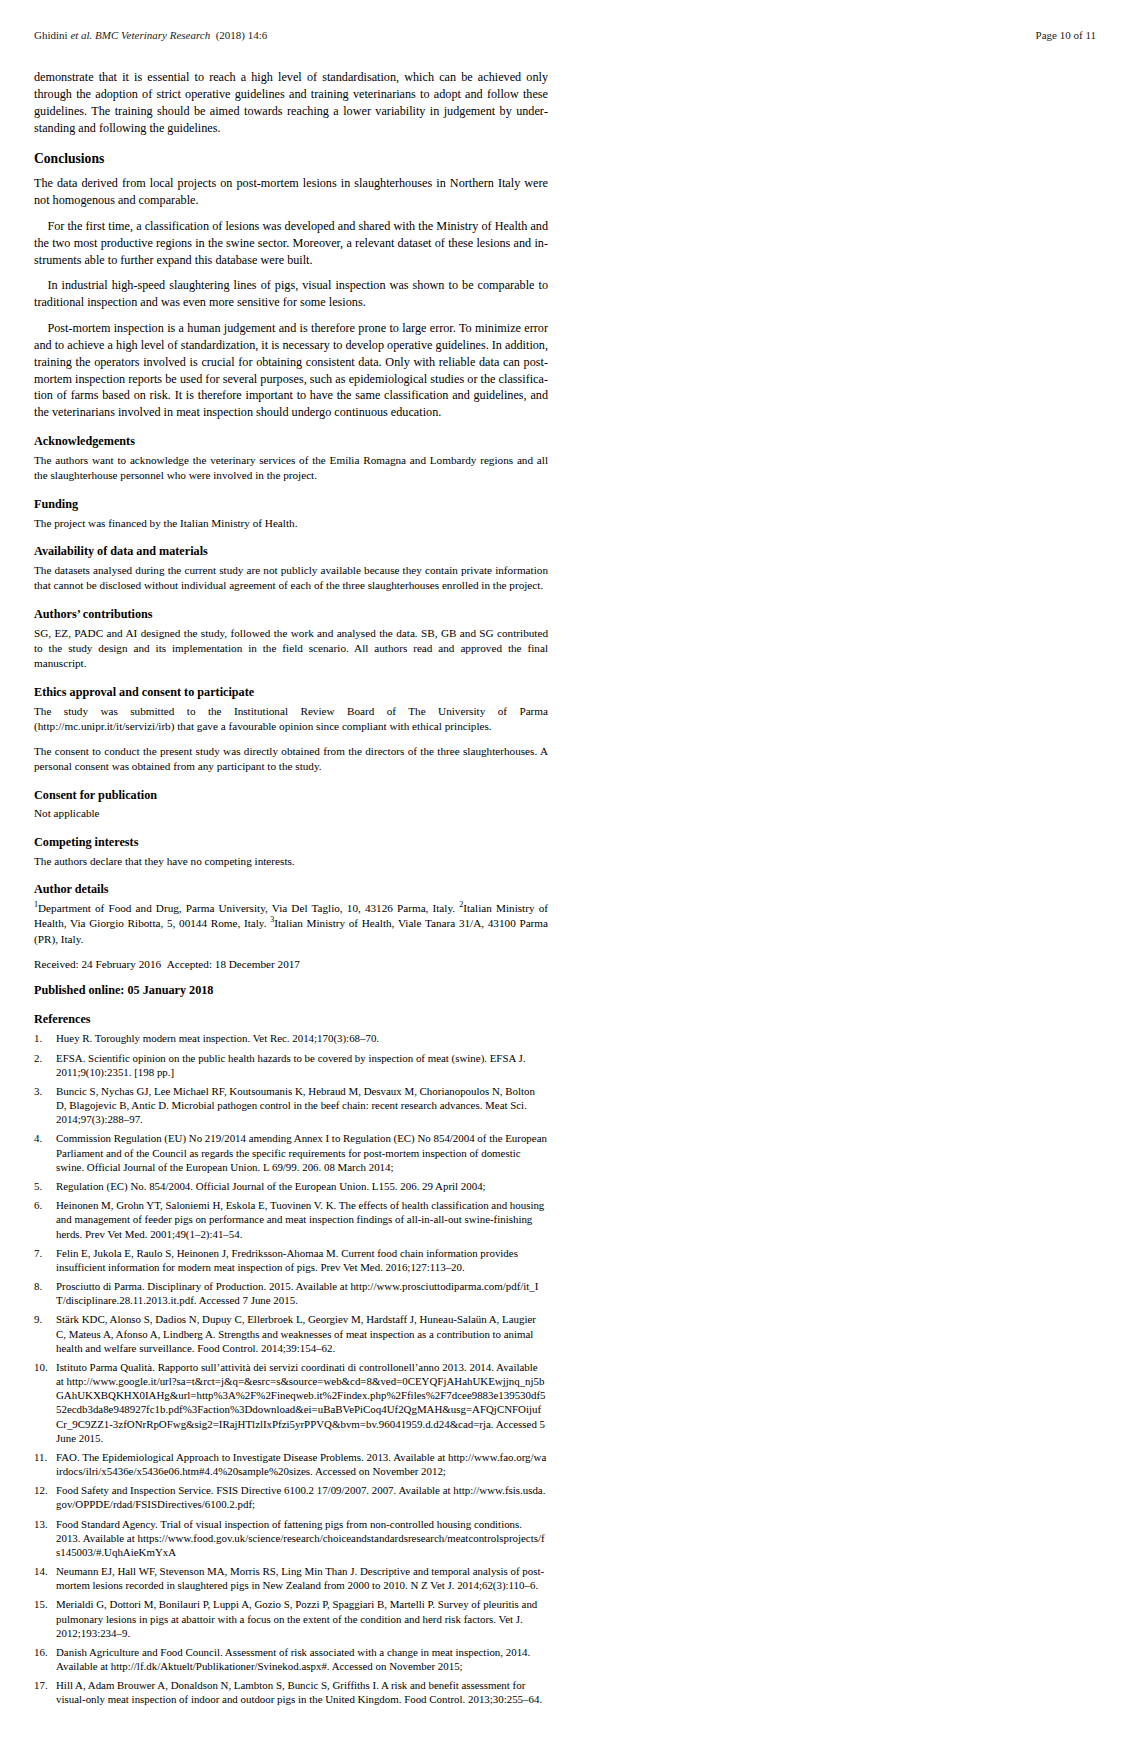Ghidini et al. BMC Veterinary Research (2018) 14:6 Page 10 of 11
demonstrate that it is essential to reach a high level of standardisation, which can be achieved only through the adoption of strict operative guidelines and training veterinarians to adopt and follow these guidelines. The training should be aimed towards reaching a lower variability in judgement by understanding and following the guidelines.
Conclusions
The data derived from local projects on post-mortem lesions in slaughterhouses in Northern Italy were not homogenous and comparable.
For the first time, a classification of lesions was developed and shared with the Ministry of Health and the two most productive regions in the swine sector. Moreover, a relevant dataset of these lesions and instruments able to further expand this database were built.
In industrial high-speed slaughtering lines of pigs, visual inspection was shown to be comparable to traditional inspection and was even more sensitive for some lesions.
Post-mortem inspection is a human judgement and is therefore prone to large error. To minimize error and to achieve a high level of standardization, it is necessary to develop operative guidelines. In addition, training the operators involved is crucial for obtaining consistent data. Only with reliable data can post-mortem inspection reports be used for several purposes, such as epidemiological studies or the classification of farms based on risk. It is therefore important to have the same classification and guidelines, and the veterinarians involved in meat inspection should undergo continuous education.
Acknowledgements
The authors want to acknowledge the veterinary services of the Emilia Romagna and Lombardy regions and all the slaughterhouse personnel who were involved in the project.
Funding
The project was financed by the Italian Ministry of Health.
Availability of data and materials
The datasets analysed during the current study are not publicly available because they contain private information that cannot be disclosed without individual agreement of each of the three slaughterhouses enrolled in the project.
Authors’ contributions
SG, EZ, PADC and AI designed the study, followed the work and analysed the data. SB, GB and SG contributed to the study design and its implementation in the field scenario. All authors read and approved the final manuscript.
Ethics approval and consent to participate
The study was submitted to the Institutional Review Board of The University of Parma (http://mc.unipr.it/it/servizi/irb) that gave a favourable opinion since compliant with ethical principles.
The consent to conduct the present study was directly obtained from the directors of the three slaughterhouses. A personal consent was obtained from any participant to the study.
Consent for publication
Not applicable
Competing interests
The authors declare that they have no competing interests.
Author details
1Department of Food and Drug, Parma University, Via Del Taglio, 10, 43126 Parma, Italy. 2Italian Ministry of Health, Via Giorgio Ribotta, 5, 00144 Rome, Italy. 3Italian Ministry of Health, Viale Tanara 31/A, 43100 Parma (PR), Italy.
Received: 24 February 2016 Accepted: 18 December 2017
Published online: 05 January 2018
References
Huey R. Toroughly modern meat inspection. Vet Rec. 2014;170(3):68–70.
EFSA. Scientific opinion on the public health hazards to be covered by inspection of meat (swine). EFSA J. 2011;9(10):2351. [198 pp.]
Buncic S, Nychas GJ, Lee Michael RF, Koutsoumanis K, Hebraud M, Desvaux M, Chorianopoulos N, Bolton D, Blagojevic B, Antic D. Microbial pathogen control in the beef chain: recent research advances. Meat Sci. 2014;97(3):288–97.
Commission Regulation (EU) No 219/2014 amending Annex I to Regulation (EC) No 854/2004 of the European Parliament and of the Council as regards the specific requirements for post-mortem inspection of domestic swine. Official Journal of the European Union. L 69/99. 206. 08 March 2014;
Regulation (EC) No. 854/2004. Official Journal of the European Union. L155. 206. 29 April 2004;
Heinonen M, Grohn YT, Saloniemi H, Eskola E, Tuovinen V. K. The effects of health classification and housing and management of feeder pigs on performance and meat inspection findings of all-in-all-out swine-finishing herds. Prev Vet Med. 2001;49(1–2):41–54.
Felin E, Jukola E, Raulo S, Heinonen J, Fredriksson-Ahomaa M. Current food chain information provides insufficient information for modern meat inspection of pigs. Prev Vet Med. 2016;127:113–20.
Prosciutto di Parma. Disciplinary of Production. 2015. Available at http://www.prosciuttodiparma.com/pdf/it_IT/disciplinare.28.11.2013.it.pdf. Accessed 7 June 2015.
Stärk KDC, Alonso S, Dadios N, Dupuy C, Ellerbroek L, Georgiev M, Hardstaff J, Huneau-Salaün A, Laugier C, Mateus A, Afonso A, Lindberg A. Strengths and weaknesses of meat inspection as a contribution to animal health and welfare surveillance. Food Control. 2014;39:154–62.
Istituto Parma Qualità. Rapporto sull’attività dei servizi coordinati di controllonell’anno 2013. 2014. Available at http://www.google.it/url?sa=t&rct=j&q=&esrc=s&source=web&cd=8&ved=0CEYQFjAHahUKEwjjnq_nj5bGAhUKXBQKHX0IAHg&url=http%3A%2F%2Fineqweb.it%2Findex.php%2Ffiles%2F7dcee9883e139530df552ecdb3da8e948927fc1b.pdf%3Faction%3Ddownload&ei=uBaBVePiCoq4Uf2QgMAH&usg=AFQjCNFOijufCr_9C9ZZ1-3zfONrRpOFwg&sig2=IRajHTlzlIxPfzi5yrPPVQ&bvm=bv.96041959.d.d24&cad=rja. Accessed 5 June 2015.
FAO. The Epidemiological Approach to Investigate Disease Problems. 2013. Available at http://www.fao.org/wairdocs/ilri/x5436e/x5436e06.htm#4.4%20sample%20sizes. Accessed on November 2012;
Food Safety and Inspection Service. FSIS Directive 6100.2 17/09/2007. 2007. Available at http://www.fsis.usda.gov/OPPDE/rdad/FSISDirectives/6100.2.pdf;
Food Standard Agency. Trial of visual inspection of fattening pigs from non-controlled housing conditions. 2013. Available at https://www.food.gov.uk/science/research/choiceandstandardsresearch/meatcontrolsprojects/fs145003/#.UqhAieKmYxA
Neumann EJ, Hall WF, Stevenson MA, Morris RS, Ling Min Than J. Descriptive and temporal analysis of post-mortem lesions recorded in slaughtered pigs in New Zealand from 2000 to 2010. N Z Vet J. 2014;62(3):110–6.
Merialdi G, Dottori M, Bonilauri P, Luppi A, Gozio S, Pozzi P, Spaggiari B, Martelli P. Survey of pleuritis and pulmonary lesions in pigs at abattoir with a focus on the extent of the condition and herd risk factors. Vet J. 2012;193:234–9.
Danish Agriculture and Food Council. Assessment of risk associated with a change in meat inspection, 2014. Available at http://lf.dk/Aktuelt/Publikationer/Svinekod.aspx#. Accessed on November 2015;
Hill A, Adam Brouwer A, Donaldson N, Lambton S, Buncic S, Griffiths I. A risk and benefit assessment for visual-only meat inspection of indoor and outdoor pigs in the United Kingdom. Food Control. 2013;30:255–64.